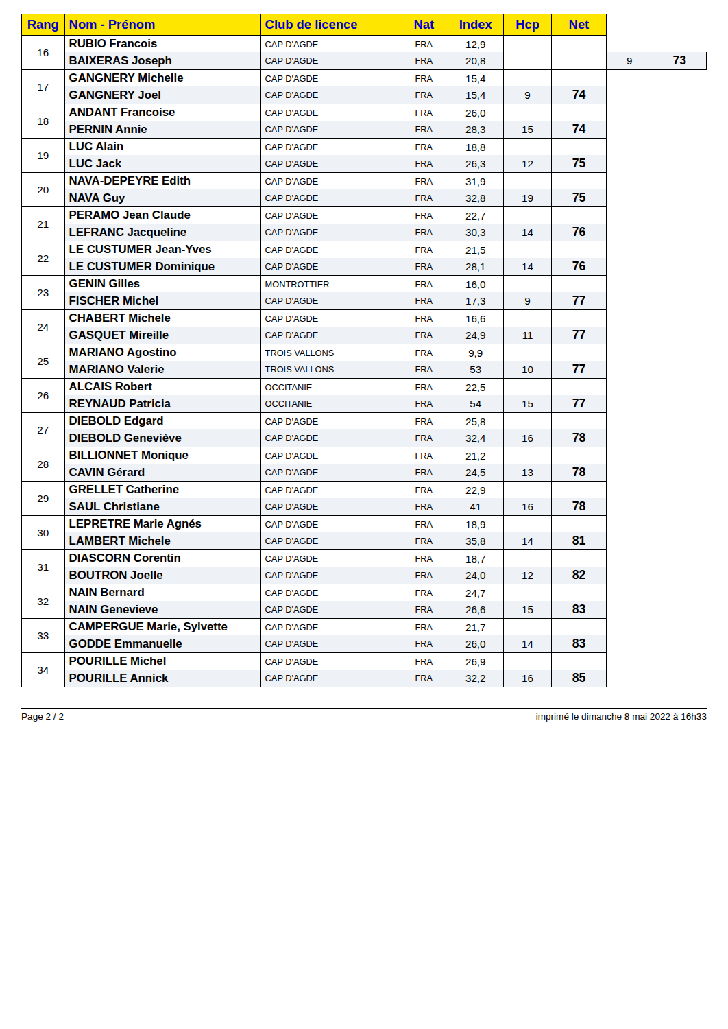| Rang | Nom - Prénom | Club de licence | Nat | Index | Hcp | Net |
| --- | --- | --- | --- | --- | --- | --- |
| 16 | RUBIO Francois | CAP D'AGDE | FRA | 12,9 | | |
| BAIXERAS Joseph | CAP D'AGDE | FRA | 20,8 | 9 | 73 |
| 17 | GANGNERY Michelle | CAP D'AGDE | FRA | 15,4 | | |
| GANGNERY Joel | CAP D'AGDE | FRA | 15,4 | 9 | 74 |
| 18 | ANDANT Francoise | CAP D'AGDE | FRA | 26,0 | | |
| PERNIN Annie | CAP D'AGDE | FRA | 28,3 | 15 | 74 |
| 19 | LUC Alain | CAP D'AGDE | FRA | 18,8 | | |
| LUC Jack | CAP D'AGDE | FRA | 26,3 | 12 | 75 |
| 20 | NAVA-DEPEYRE Edith | CAP D'AGDE | FRA | 31,9 | | |
| NAVA Guy | CAP D'AGDE | FRA | 32,8 | 19 | 75 |
| 21 | PERAMO Jean Claude | CAP D'AGDE | FRA | 22,7 | | |
| LEFRANC Jacqueline | CAP D'AGDE | FRA | 30,3 | 14 | 76 |
| 22 | LE CUSTUMER Jean-Yves | CAP D'AGDE | FRA | 21,5 | | |
| LE CUSTUMER Dominique | CAP D'AGDE | FRA | 28,1 | 14 | 76 |
| 23 | GENIN Gilles | MONTROTTIER | FRA | 16,0 | | |
| FISCHER Michel | CAP D'AGDE | FRA | 17,3 | 9 | 77 |
| 24 | CHABERT Michele | CAP D'AGDE | FRA | 16,6 | | |
| GASQUET Mireille | CAP D'AGDE | FRA | 24,9 | 11 | 77 |
| 25 | MARIANO Agostino | TROIS VALLONS | FRA | 9,9 | | |
| MARIANO Valerie | TROIS VALLONS | FRA | 53 | 10 | 77 |
| 26 | ALCAIS Robert | OCCITANIE | FRA | 22,5 | | |
| REYNAUD Patricia | OCCITANIE | FRA | 54 | 15 | 77 |
| 27 | DIEBOLD Edgard | CAP D'AGDE | FRA | 25,8 | | |
| DIEBOLD Geneviève | CAP D'AGDE | FRA | 32,4 | 16 | 78 |
| 28 | BILLIONNET Monique | CAP D'AGDE | FRA | 21,2 | | |
| CAVIN Gérard | CAP D'AGDE | FRA | 24,5 | 13 | 78 |
| 29 | GRELLET Catherine | CAP D'AGDE | FRA | 22,9 | | |
| SAUL Christiane | CAP D'AGDE | FRA | 41 | 16 | 78 |
| 30 | LEPRETRE Marie Agnés | CAP D'AGDE | FRA | 18,9 | | |
| LAMBERT Michele | CAP D'AGDE | FRA | 35,8 | 14 | 81 |
| 31 | DIASCORN Corentin | CAP D'AGDE | FRA | 18,7 | | |
| BOUTRON Joelle | CAP D'AGDE | FRA | 24,0 | 12 | 82 |
| 32 | NAIN Bernard | CAP D'AGDE | FRA | 24,7 | | |
| NAIN Genevieve | CAP D'AGDE | FRA | 26,6 | 15 | 83 |
| 33 | CAMPERGUE Marie, Sylvette | CAP D'AGDE | FRA | 21,7 | | |
| GODDE Emmanuelle | CAP D'AGDE | FRA | 26,0 | 14 | 83 |
| 34 | POURILLE Michel | CAP D'AGDE | FRA | 26,9 | | |
| POURILLE Annick | CAP D'AGDE | FRA | 32,2 | 16 | 85 |
Page 2 / 2 imprimé le dimanche 8 mai 2022 à 16h33